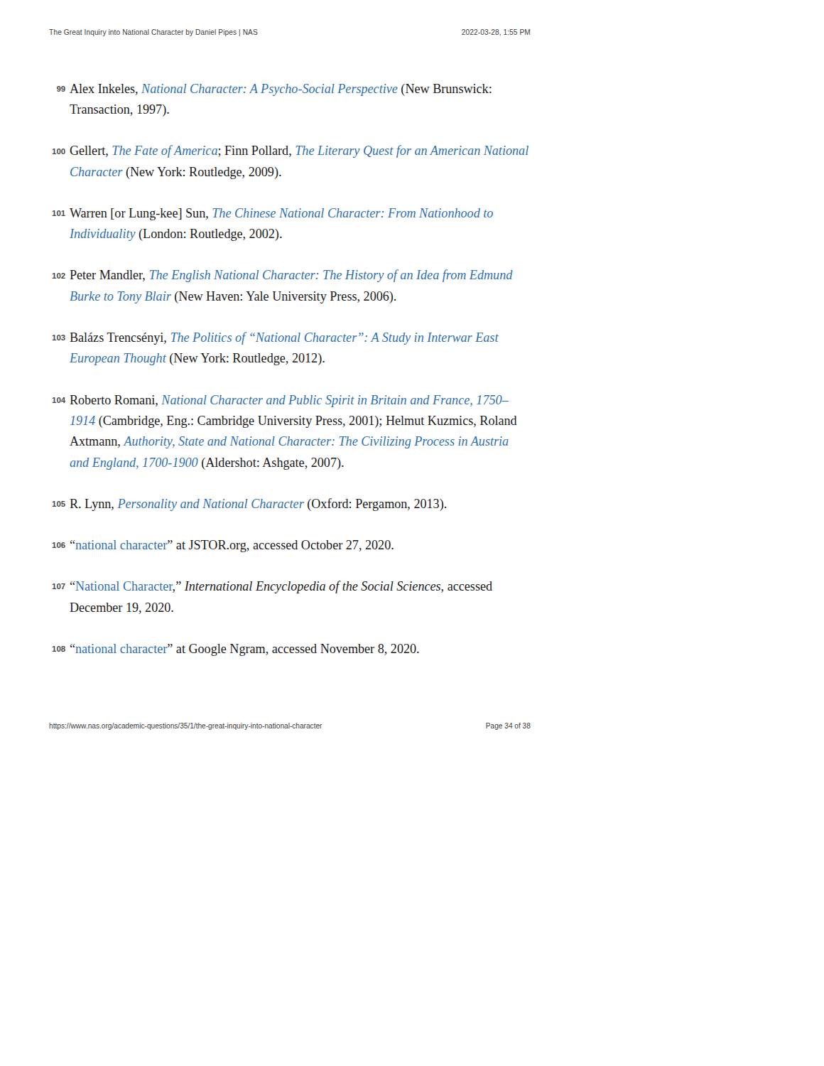The Great Inquiry into National Character by Daniel Pipes | NAS 2022-03-28, 1:55 PM
99 Alex Inkeles, National Character: A Psycho-Social Perspective (New Brunswick: Transaction, 1997).
100 Gellert, The Fate of America; Finn Pollard, The Literary Quest for an American National Character (New York: Routledge, 2009).
101 Warren [or Lung-kee] Sun, The Chinese National Character: From Nationhood to Individuality (London: Routledge, 2002).
102 Peter Mandler, The English National Character: The History of an Idea from Edmund Burke to Tony Blair (New Haven: Yale University Press, 2006).
103 Balázs Trencsényi, The Politics of “National Character”: A Study in Interwar East European Thought (New York: Routledge, 2012).
104 Roberto Romani, National Character and Public Spirit in Britain and France, 1750–1914 (Cambridge, Eng.: Cambridge University Press, 2001); Helmut Kuzmics, Roland Axtmann, Authority, State and National Character: The Civilizing Process in Austria and England, 1700-1900 (Aldershot: Ashgate, 2007).
105 R. Lynn, Personality and National Character (Oxford: Pergamon, 2013).
106“national character” at JSTOR.org, accessed October 27, 2020.
107“National Character,” International Encyclopedia of the Social Sciences, accessed December 19, 2020.
108“national character” at Google Ngram, accessed November 8, 2020.
https://www.nas.org/academic-questions/35/1/the-great-inquiry-into-national-character Page 34 of 38